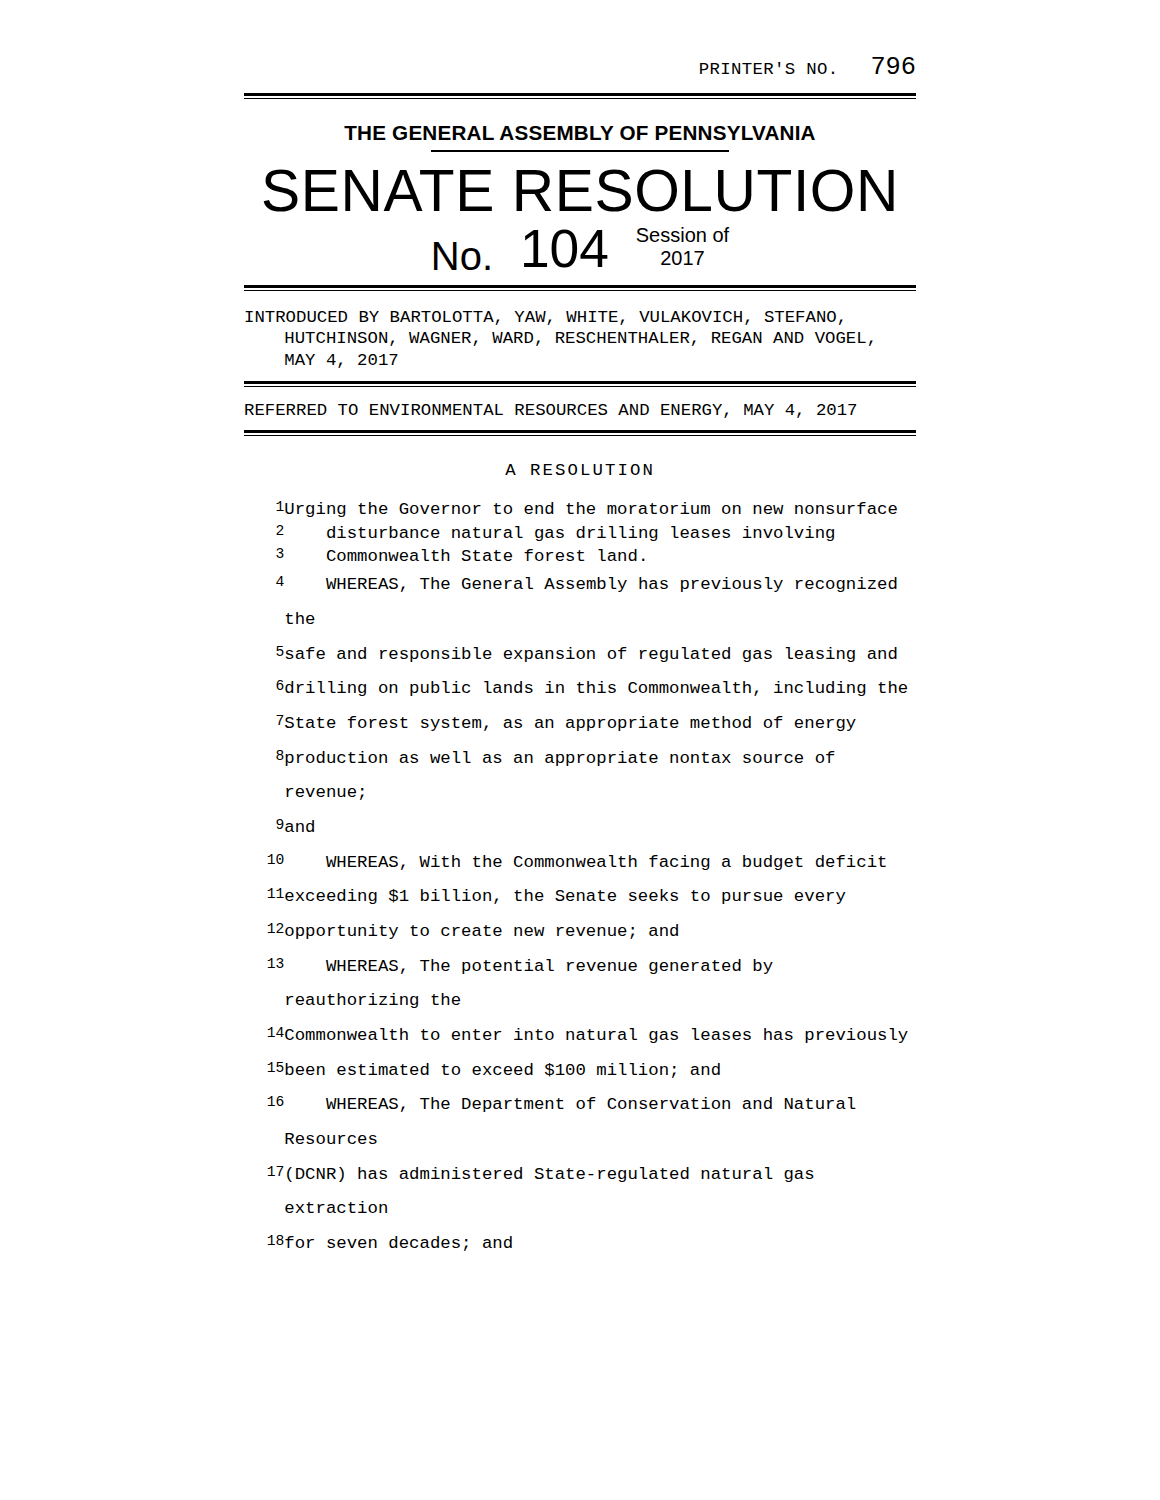PRINTER'S NO. 796
THE GENERAL ASSEMBLY OF PENNSYLVANIA
SENATE RESOLUTION
No. 104 Session of
2017
INTRODUCED BY BARTOLOTTA, YAW, WHITE, VULAKOVICH, STEFANO, HUTCHINSON, WAGNER, WARD, RESCHENTHALER, REGAN AND VOGEL, MAY 4, 2017
REFERRED TO ENVIRONMENTAL RESOURCES AND ENERGY, MAY 4, 2017
A RESOLUTION
| 1 | Urging the Governor to end the moratorium on new nonsurface |
| 2 | disturbance natural gas drilling leases involving |
| 3 | Commonwealth State forest land. |
| 4 | WHEREAS, The General Assembly has previously recognized the |
| 5 | safe and responsible expansion of regulated gas leasing and |
| 6 | drilling on public lands in this Commonwealth, including the |
| 7 | State forest system, as an appropriate method of energy |
| 8 | production as well as an appropriate nontax source of revenue; |
| 9 | and |
| 10 | WHEREAS, With the Commonwealth facing a budget deficit |
| 11 | exceeding $1 billion, the Senate seeks to pursue every |
| 12 | opportunity to create new revenue; and |
| 13 | WHEREAS, The potential revenue generated by reauthorizing the |
| 14 | Commonwealth to enter into natural gas leases has previously |
| 15 | been estimated to exceed $100 million; and |
| 16 | WHEREAS, The Department of Conservation and Natural Resources |
| 17 | (DCNR) has administered State-regulated natural gas extraction |
| 18 | for seven decades; and |